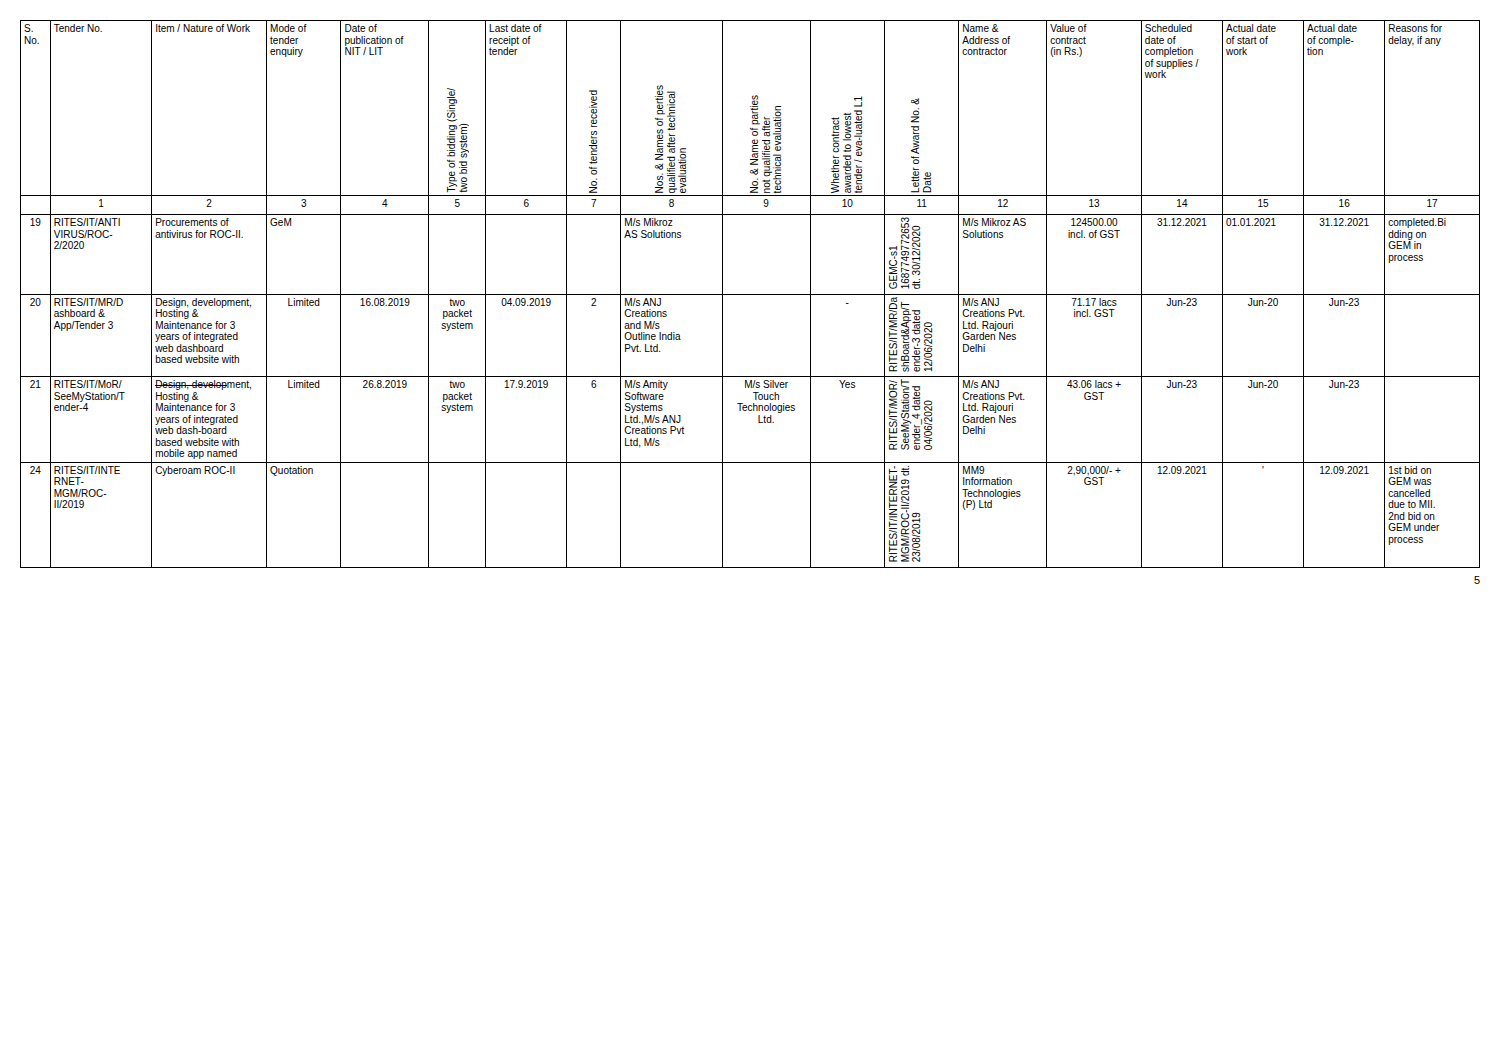| S. No. | Tender No. | Item / Nature of Work | Mode of tender enquiry | Date of publication of NIT / LIT | Type of bidding (Single/ two bid system) | Last date of receipt of tender | No. of tenders received | Nos. & Names of perties qualified after technical evaluation | No. & Name of parties not qualified after technical evaluation | Whether contract awarded to lowest tender / eva-luated L1 | Letter of Award No. & Date | Name & Address of contractor | Value of contract (in Rs.) | Scheduled date of completion of supplies / work | Actual date of start of work | Actual date of comple- tion | Reasons for delay, if any |
| --- | --- | --- | --- | --- | --- | --- | --- | --- | --- | --- | --- | --- | --- | --- | --- | --- | --- |
| | 1 | 2 | 3 | 4 | 5 | 6 | 7 | 8 | 9 | 10 | 11 | 12 | 13 | 14 | 15 | 16 | 17 |
| 19 | RITES/IT/ANTI VIRUS/ROC- 2/2020 | Procurements of antivirus for ROC-II. | GeM | | | | | M/s Mikroz AS Solutions | | | GEMC-s1 1687749772653 dt. 30/12/2020 | M/s Mikroz AS Solutions | 124500.00 incl. of GST | 31.12.2021 | 01.01.2021 | 31.12.2021 | completed.Bi dding on GEM in process |
| 20 | RITES/IT/MR/D ashboard & App/Tender 3 | Design, development, Hosting & Maintenance for 3 years of integrated web dashboard based website with | Limited | 16.08.2019 | two packet system | 04.09.2019 | 2 | M/s ANJ Creations and M/s Outline India Pvt. Ltd. | | - | RITES/IT/MR/Da shBoard&App/T ender-3 dated 12/06/2020 | M/s ANJ Creations Pvt. Ltd. Rajouri Garden Nes Delhi | 71.17 lacs incl. GST | Jun-23 | Jun-20 | Jun-23 | |
| 21 | RITES/IT/MoR/ SeeMyStation/T ender-4 | Design, develop ment, Hosting & Maintenance for 3 years of integrated web dash-board based website with mobile app named | Limited | 26.8.2019 | two packet system | 17.9.2019 | 6 | M/s Amity Software Systems Ltd.,M/s ANJ Creations Pvt Ltd, M/s | M/s Silver Touch Technologies Ltd. | Yes | RITES/IT/MOR/ SeeMyStation/T ender_4 dated 04/06/2020 | M/s ANJ Creations Pvt. Ltd. Rajouri Garden Nes Delhi | 43.06 lacs + GST | Jun-23 | Jun-20 | Jun-23 | |
| 24 | RITES/IT/INTE RNET- MGM/ROC- II/2019 | Cyberoam ROC-II | Quotation | | | | | | | | RITES/IT/INTERNET- MGM/ROC-II/2019 dt. 23/08/2019 | MM9 Information Technologies (P) Ltd | 2,90,000/- + GST | 12.09.2021 | ' | 12.09.2021 | 1st bid on GEM was cancelled due to MII. 2nd bid on GEM under process |
5